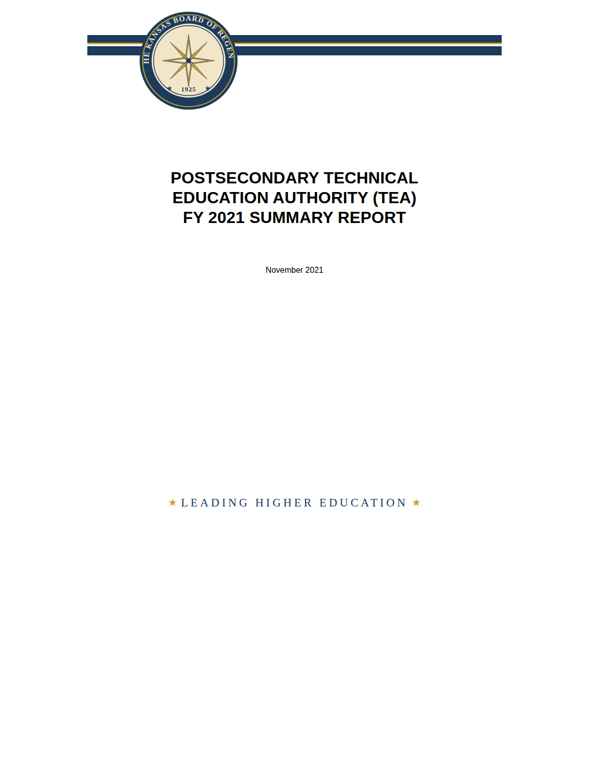THE KANSAS BOARD OF REGENTS 1925 ★ ★
POSTSECONDARY TECHNICAL
EDUCATION AUTHORITY (TEA)
FY 2021 SUMMARY REPORT
November 2021
★LEADING HIGHER EDUCATION★